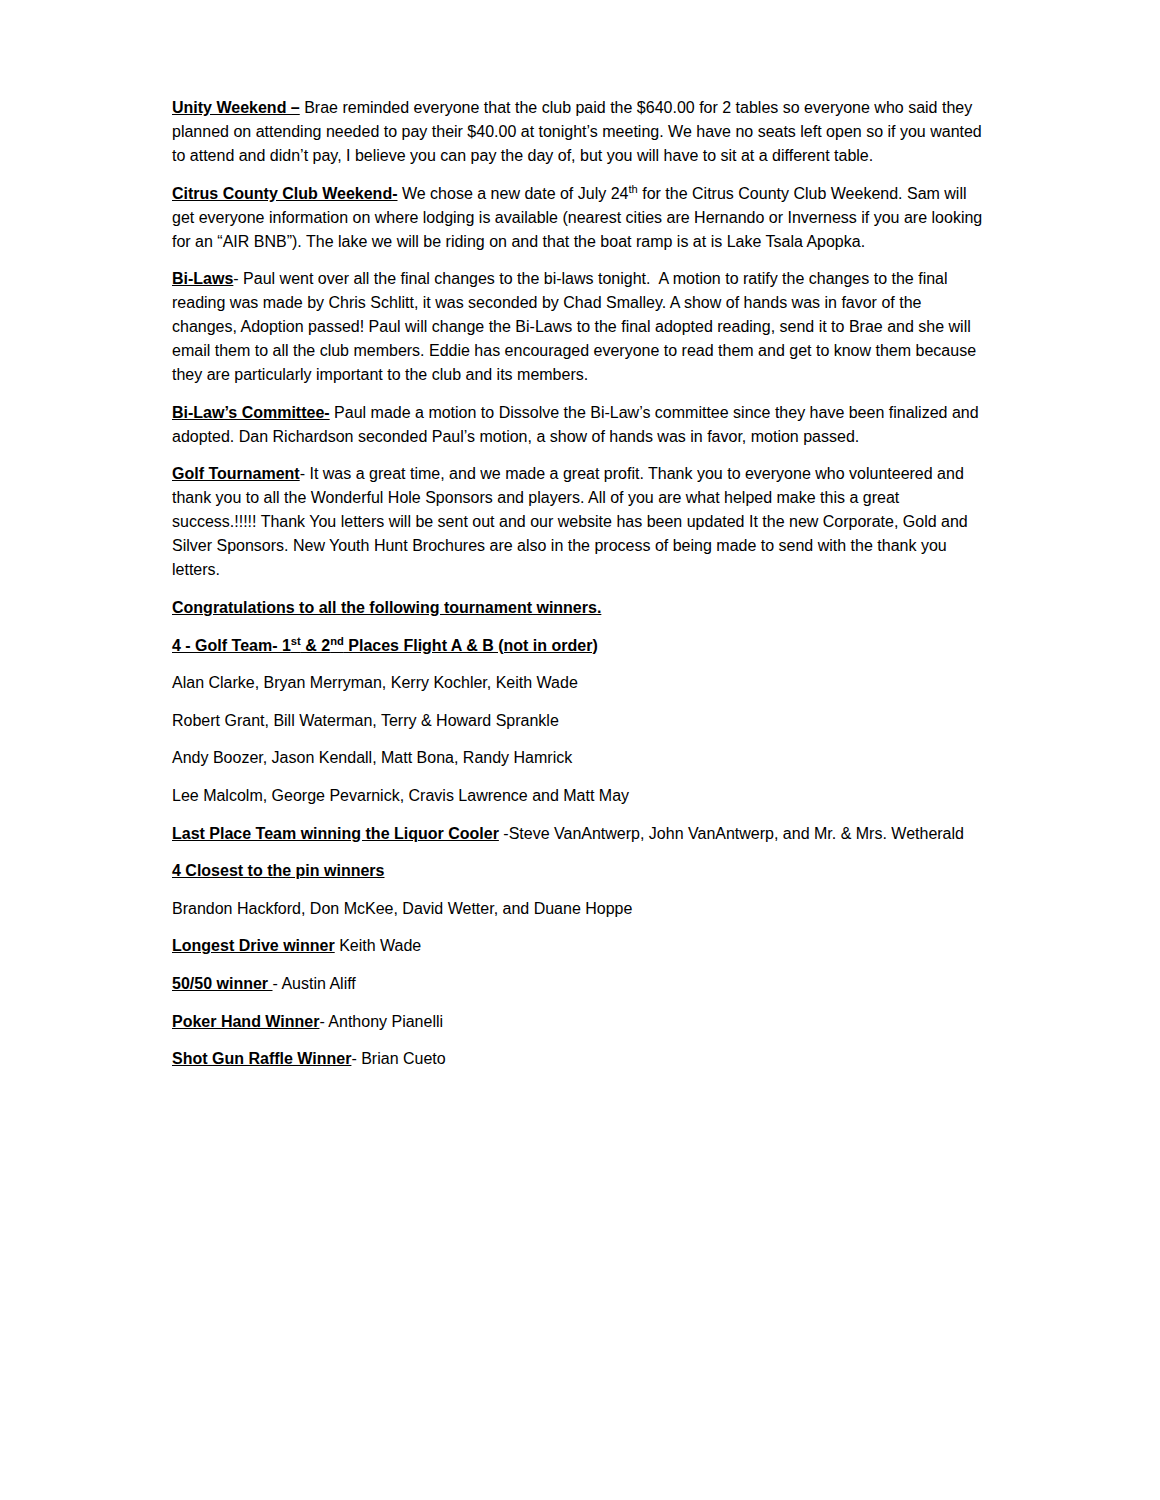Unity Weekend – Brae reminded everyone that the club paid the $640.00 for 2 tables so everyone who said they planned on attending needed to pay their $40.00 at tonight’s meeting. We have no seats left open so if you wanted to attend and didn’t pay, I believe you can pay the day of, but you will have to sit at a different table.
Citrus County Club Weekend- We chose a new date of July 24th for the Citrus County Club Weekend. Sam will get everyone information on where lodging is available (nearest cities are Hernando or Inverness if you are looking for an “AIR BNB”). The lake we will be riding on and that the boat ramp is at is Lake Tsala Apopka.
Bi-Laws- Paul went over all the final changes to the bi-laws tonight. A motion to ratify the changes to the final reading was made by Chris Schlitt, it was seconded by Chad Smalley. A show of hands was in favor of the changes, Adoption passed! Paul will change the Bi-Laws to the final adopted reading, send it to Brae and she will email them to all the club members. Eddie has encouraged everyone to read them and get to know them because they are particularly important to the club and its members.
Bi-Law’s Committee- Paul made a motion to Dissolve the Bi-Law’s committee since they have been finalized and adopted. Dan Richardson seconded Paul’s motion, a show of hands was in favor, motion passed.
Golf Tournament- It was a great time, and we made a great profit. Thank you to everyone who volunteered and thank you to all the Wonderful Hole Sponsors and players. All of you are what helped make this a great success.!!!!! Thank You letters will be sent out and our website has been updated It the new Corporate, Gold and Silver Sponsors. New Youth Hunt Brochures are also in the process of being made to send with the thank you letters.
Congratulations to all the following tournament winners.
4 - Golf Team- 1st & 2nd Places Flight A & B (not in order)
Alan Clarke, Bryan Merryman, Kerry Kochler, Keith Wade
Robert Grant, Bill Waterman, Terry & Howard Sprankle
Andy Boozer, Jason Kendall, Matt Bona, Randy Hamrick
Lee Malcolm, George Pevarnick, Cravis Lawrence and Matt May
Last Place Team winning the Liquor Cooler -Steve VanAntwerp, John VanAntwerp, and Mr. & Mrs. Wetherald
4 Closest to the pin winners
Brandon Hackford, Don McKee, David Wetter, and Duane Hoppe
Longest Drive winner Keith Wade
50/50 winner - Austin Aliff
Poker Hand Winner- Anthony Pianelli
Shot Gun Raffle Winner- Brian Cueto